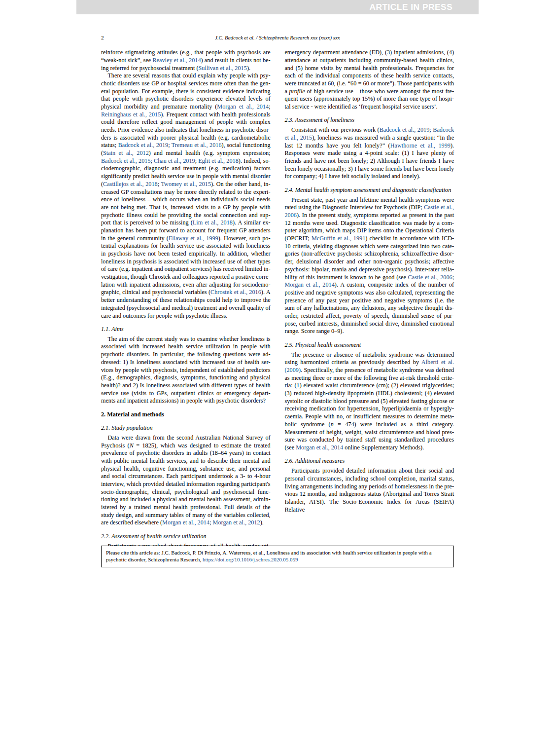ARTICLE IN PRESS
2
J.C. Badcock et al. / Schizophrenia Research xxx (xxxx) xxx
reinforce stigmatizing attitudes (e.g., that people with psychosis are “weak-not sick”, see Reavley et al., 2014) and result in clients not being referred for psychosocial treatment (Sullivan et al., 2015).
There are several reasons that could explain why people with psychotic disorders use GP or hospital services more often than the general population. For example, there is consistent evidence indicating that people with psychotic disorders experience elevated levels of physical morbidity and premature mortality (Morgan et al., 2014; Reininghaus et al., 2015). Frequent contact with health professionals could therefore reflect good management of people with complex needs. Prior evidence also indicates that loneliness in psychotic disorders is associated with poorer physical health (e.g. cardiometabolic status; Badcock et al., 2019; Tremeau et al., 2016), social functioning (Stain et al., 2012) and mental health (e.g. symptom expression; Badcock et al., 2015; Chau et al., 2019; Eglit et al., 2018). Indeed, sociodemographic, diagnostic and treatment (e.g. medication) factors significantly predict health service use in people with mental disorder (Castillejos et al., 2018; Twomey et al., 2015). On the other hand, increased GP consultations may be more directly related to the experience of loneliness – which occurs when an individual's social needs are not being met. That is, increased visits to a GP by people with psychotic illness could be providing the social connection and support that is perceived to be missing (Lim et al., 2018). A similar explanation has been put forward to account for frequent GP attenders in the general community (Ellaway et al., 1999). However, such potential explanations for health service use associated with loneliness in psychosis have not been tested empirically. In addition, whether loneliness in psychosis is associated with increased use of other types of care (e.g. inpatient and outpatient services) has received limited investigation, though Chrostek and colleagues reported a positive correlation with inpatient admissions, even after adjusting for sociodemographic, clinical and psychosocial variables (Chrostek et al., 2016). A better understanding of these relationships could help to improve the integrated (psychosocial and medical) treatment and overall quality of care and outcomes for people with psychotic illness.
1.1. Aims
The aim of the current study was to examine whether loneliness is associated with increased health service utilization in people with psychotic disorders. In particular, the following questions were addressed: 1) Is loneliness associated with increased use of health services by people with psychosis, independent of established predictors (E.g., demographics, diagnosis, symptoms, functioning and physical health)? and 2) Is loneliness associated with different types of health service use (visits to GPs, outpatient clinics or emergency departments and inpatient admissions) in people with psychotic disorders?
2. Material and methods
2.1. Study population
Data were drawn from the second Australian National Survey of Psychosis (N = 1825), which was designed to estimate the treated prevalence of psychotic disorders in adults (18–64 years) in contact with public mental health services, and to describe their mental and physical health, cognitive functioning, substance use, and personal and social circumstances. Each participant undertook a 3- to 4-hour interview, which provided detailed information regarding participant's socio-demographic, clinical, psychological and psychosocial functioning and included a physical and mental health assessment, administered by a trained mental health professional. Full details of the study design, and summary tables of many of the variables collected, are described elsewhere (Morgan et al., 2014; Morgan et al., 2012).
2.2. Assessment of health service utilization
Participants were asked about frequency of all health service utilization in the past 12 months including (1) GP visits, (2) hospital emergency department attendance (ED), (3) inpatient admissions, (4) attendance at outpatients including community-based health clinics, and (5) home visits by mental health professionals. Frequencies for each of the individual components of these health service contacts, were truncated at 60, (i.e. “60 = 60 or more”). Those participants with a profile of high service use – those who were amongst the most frequent users (approximately top 15%) of more than one type of hospital service - were identified as ‘frequent hospital service users’.
2.3. Assessment of loneliness
Consistent with our previous work (Badcock et al., 2019; Badcock et al., 2015), loneliness was measured with a single question: “In the last 12 months have you felt lonely?” (Hawthorne et al., 1999). Responses were made using a 4-point scale: (1) I have plenty of friends and have not been lonely; 2) Although I have friends I have been lonely occasionally; 3) I have some friends but have been lonely for company; 4) I have felt socially isolated and lonely).
2.4. Mental health symptom assessment and diagnostic classification
Present state, past year and lifetime mental health symptoms were rated using the Diagnostic Interview for Psychosis (DIP; Castle et al., 2006). In the present study, symptoms reported as present in the past 12 months were used. Diagnostic classification was made by a computer algorithm, which maps DIP items onto the Operational Criteria (OPCRIT; McGuffin et al., 1991) checklist in accordance with ICD-10 criteria, yielding diagnoses which were categorized into two categories (non-affective psychosis: schizophrenia, schizoaffective disorder, delusional disorder and other non-organic psychosis; affective psychosis: bipolar, mania and depressive psychosis). Inter-rater reliability of this instrument is known to be good (see Castle et al., 2006; Morgan et al., 2014). A custom, composite index of the number of positive and negative symptoms was also calculated, representing the presence of any past year positive and negative symptoms (i.e. the sum of any hallucinations, any delusions, any subjective thought disorder, restricted affect, poverty of speech, diminished sense of purpose, curbed interests, diminished social drive, diminished emotional range. Score range 0–9).
2.5. Physical health assessment
The presence or absence of metabolic syndrome was determined using harmonized criteria as previously described by Alberti et al. (2009). Specifically, the presence of metabolic syndrome was defined as meeting three or more of the following five at-risk threshold criteria: (1) elevated waist circumference (cm); (2) elevated triglycerides; (3) reduced high-density lipoprotein (HDL) cholesterol; (4) elevated systolic or diastolic blood pressure and (5) elevated fasting glucose or receiving medication for hypertension, hyperlipidaemia or hyperglycaemia. People with no, or insufficient measures to determine metabolic syndrome (n = 474) were included as a third category. Measurement of height, weight, waist circumference and blood pressure was conducted by trained staff using standardized procedures (see Morgan et al., 2014 online Supplementary Methods).
2.6. Additional measures
Participants provided detailed information about their social and personal circumstances, including school completion, marital status, living arrangements including any periods of homelessness in the previous 12 months, and indigenous status (Aboriginal and Torres Strait Islander, ATSI). The Socio-Economic Index for Areas (SEIFA) Relative
Please cite this article as: J.C. Badcock, P. Di Prinzio, A. Waterreus, et al., Loneliness and its association with health service utilization in people with a psychotic disorder, Schizophrenia Research, https://doi.org/10.1016/j.schres.2020.05.059